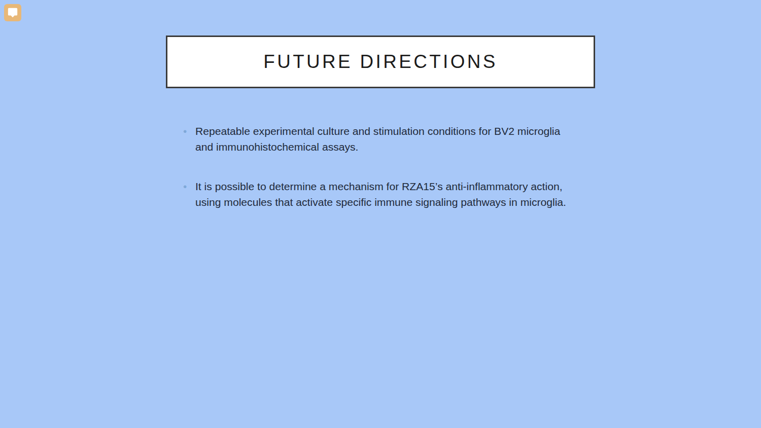FUTURE DIRECTIONS
Repeatable experimental culture and stimulation conditions for BV2 microglia and immunohistochemical assays.
It is possible to determine a mechanism for RZA15’s anti-inflammatory action, using molecules that activate specific immune signaling pathways in microglia.